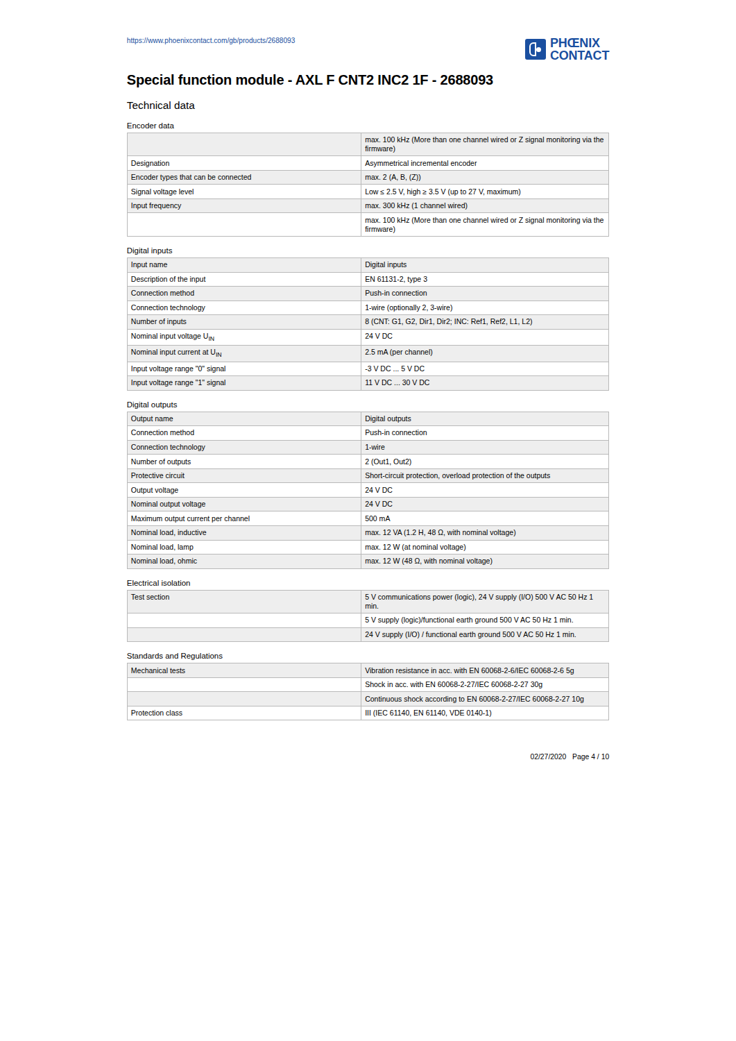https://www.phoenixcontact.com/gb/products/2688093
PHŒNIX
CONTACT
Special function module - AXL F CNT2 INC2 1F - 2688093
Technical data
Encoder data
| | max. 100 kHz (More than one channel wired or Z signal monitoring via the firmware) |
| Designation | Asymmetrical incremental encoder |
| Encoder types that can be connected | max. 2 (A, B, (Z)) |
| Signal voltage level | Low ≤ 2.5 V, high ≥ 3.5 V (up to 27 V, maximum) |
| Input frequency | max. 300 kHz (1 channel wired) |
| | max. 100 kHz (More than one channel wired or Z signal monitoring via the firmware) |
Digital inputs
| Input name | Digital inputs |
| Description of the input | EN 61131-2, type 3 |
| Connection method | Push-in connection |
| Connection technology | 1-wire (optionally 2, 3-wire) |
| Number of inputs | 8 (CNT: G1, G2, Dir1, Dir2; INC: Ref1, Ref2, L1, L2) |
| Nominal input voltage U IN | 24 V DC |
| Nominal input current at U IN | 2.5 mA (per channel) |
| Input voltage range "0" signal | -3 V DC ... 5 V DC |
| Input voltage range "1" signal | 11 V DC ... 30 V DC |
Digital outputs
| Output name | Digital outputs |
| Connection method | Push-in connection |
| Connection technology | 1-wire |
| Number of outputs | 2 (Out1, Out2) |
| Protective circuit | Short-circuit protection, overload protection of the outputs |
| Output voltage | 24 V DC |
| Nominal output voltage | 24 V DC |
| Maximum output current per channel | 500 mA |
| Nominal load, inductive | max. 12 VA (1.2 H, 48 Ω, with nominal voltage) |
| Nominal load, lamp | max. 12 W (at nominal voltage) |
| Nominal load, ohmic | max. 12 W (48 Ω, with nominal voltage) |
Electrical isolation
| Test section | 5 V communications power (logic), 24 V supply (I/O) 500 V AC 50 Hz 1 min. |
| | 5 V supply (logic)/functional earth ground 500 V AC 50 Hz 1 min. |
| | 24 V supply (I/O) / functional earth ground 500 V AC 50 Hz 1 min. |
Standards and Regulations
| Mechanical tests | Vibration resistance in acc. with EN 60068-2-6/IEC 60068-2-6 5g |
| | Shock in acc. with EN 60068-2-27/IEC 60068-2-27 30g |
| | Continuous shock according to EN 60068-2-27/IEC 60068-2-27 10g |
| Protection class | III (IEC 61140, EN 61140, VDE 0140-1) |
02/27/2020 Page 4 / 10